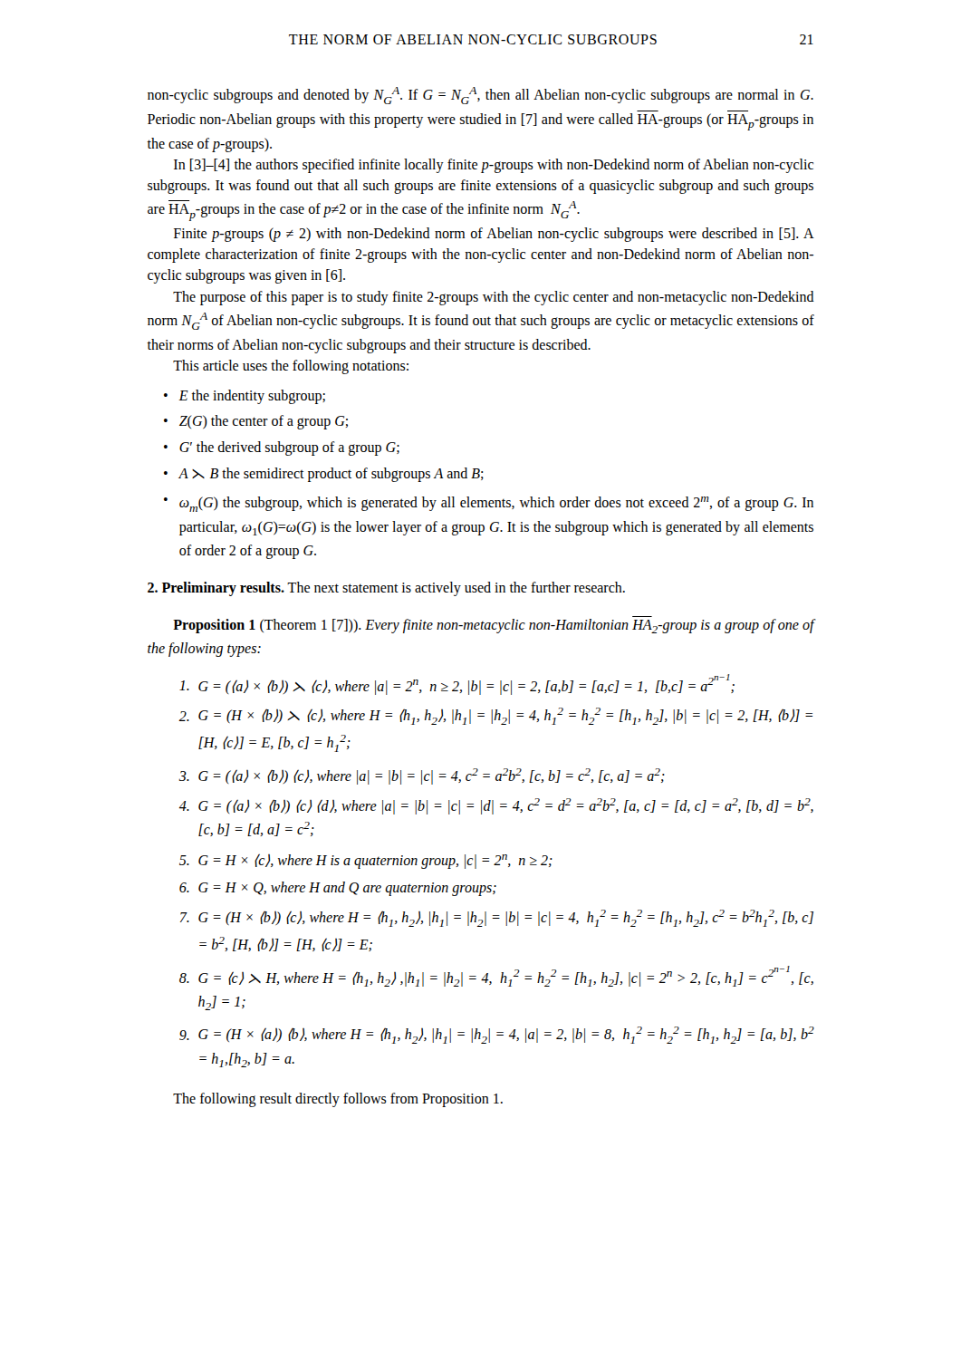THE NORM OF ABELIAN NON-CYCLIC SUBGROUPS 21
non-cyclic subgroups and denoted by NGA. If G = NGA, then all Abelian non-cyclic subgroups are normal in G. Periodic non-Abelian groups with this property were studied in [7] and were called HA-groups (or HAp-groups in the case of p-groups).
In [3]–[4] the authors specified infinite locally finite p-groups with non-Dedekind norm of Abelian non-cyclic subgroups. It was found out that all such groups are finite extensions of a quasicyclic subgroup and such groups are HAp-groups in the case of p≠2 or in the case of the infinite norm NGA.
Finite p-groups (p ≠ 2) with non-Dedekind norm of Abelian non-cyclic subgroups were described in [5]. A complete characterization of finite 2-groups with the non-cyclic center and non-Dedekind norm of Abelian non-cyclic subgroups was given in [6].
The purpose of this paper is to study finite 2-groups with the cyclic center and non-metacyclic non-Dedekind norm NGA of Abelian non-cyclic subgroups. It is found out that such groups are cyclic or metacyclic extensions of their norms of Abelian non-cyclic subgroups and their structure is described.
This article uses the following notations:
E the indentity subgroup;
Z(G) the center of a group G;
G′ the derived subgroup of a group G;
A ⋋ B the semidirect product of subgroups A and B;
ωm(G) the subgroup, which is generated by all elements, which order does not exceed 2m, of a group G. In particular, ω1(G)=ω(G) is the lower layer of a group G. It is the subgroup which is generated by all elements of order 2 of a group G.
2. Preliminary results.
The next statement is actively used in the further research.
Proposition 1 (Theorem 1 [7])). Every finite non-metacyclic non-Hamiltonian HA2-group is a group of one of the following types:
G = (⟨a⟩ × ⟨b⟩) ⋋ ⟨c⟩, where |a| = 2n, n ≥ 2, |b| = |c| = 2, [a,b] = [a,c] = 1, [b,c] = a2n−1;
G = (H × ⟨b⟩) ⋋ ⟨c⟩, where H = ⟨h1, h2⟩, |h1| = |h2| = 4, h12 = h22 = [h1, h2], |b| = |c| = 2, [H, ⟨b⟩] = [H, ⟨c⟩] = E, [b, c] = h12;
G = (⟨a⟩ × ⟨b⟩) ⟨c⟩, where |a| = |b| = |c| = 4, c2 = a2b2, [c, b] = c2, [c, a] = a2;
G = (⟨a⟩ × ⟨b⟩) ⟨c⟩ ⟨d⟩, where |a| = |b| = |c| = |d| = 4, c2 = d2 = a2b2, [a, c] = [d, c] = a2, [b, d] = b2, [c, b] = [d, a] = c2;
G = H × ⟨c⟩, where H is a quaternion group, |c| = 2n, n ≥ 2;
G = H × Q, where H and Q are quaternion groups;
G = (H × ⟨b⟩) ⟨c⟩, where H = ⟨h1, h2⟩, |h1| = |h2| = |b| = |c| = 4, h12 = h22 = [h1, h2], c2 = b2h12, [b, c] = b2, [H, ⟨b⟩] = [H, ⟨c⟩] = E;
G = ⟨c⟩ ⋋ H, where H = ⟨h1, h2⟩ ,|h1| = |h2| = 4, h12 = h22 = [h1, h2], |c| = 2n > 2, [c, h1] = c2n−1, [c, h2] = 1;
G = (H × ⟨a⟩) ⟨b⟩, where H = ⟨h1, h2⟩, |h1| = |h2| = 4, |a| = 2, |b| = 8, h12 = h22 = [h1, h2] = [a, b], b2 = h1,[h2, b] = a.
The following result directly follows from Proposition 1.